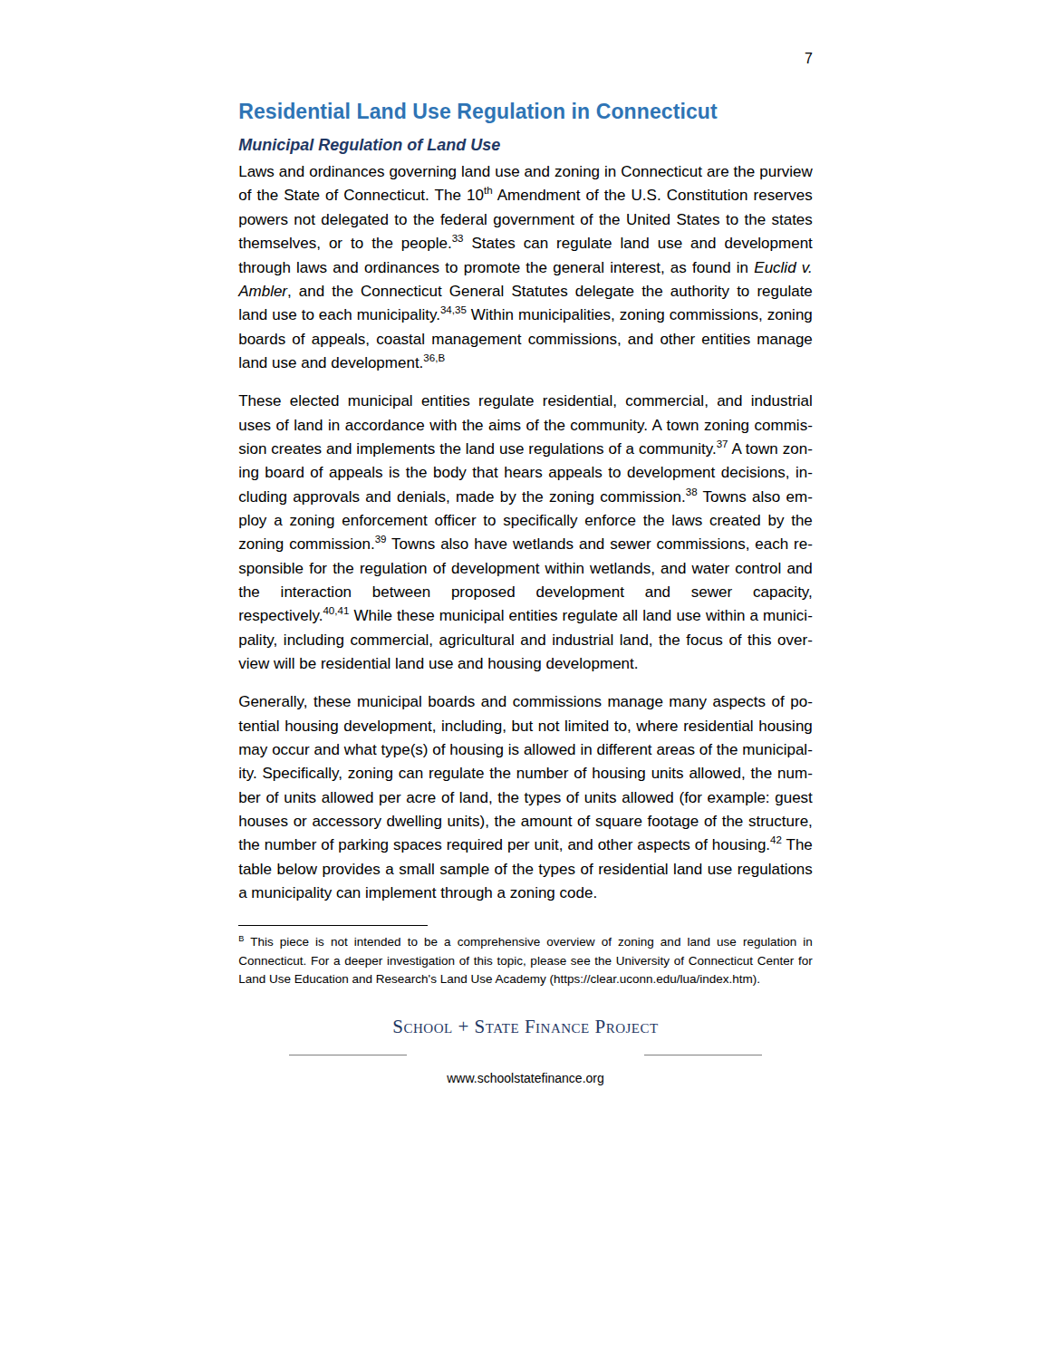7
Residential Land Use Regulation in Connecticut
Municipal Regulation of Land Use
Laws and ordinances governing land use and zoning in Connecticut are the purview of the State of Connecticut. The 10th Amendment of the U.S. Constitution reserves powers not delegated to the federal government of the United States to the states themselves, or to the people.33 States can regulate land use and development through laws and ordinances to promote the general interest, as found in Euclid v. Ambler, and the Connecticut General Statutes delegate the authority to regulate land use to each municipality.34,35 Within municipalities, zoning commissions, zoning boards of appeals, coastal management commissions, and other entities manage land use and development.36,B
These elected municipal entities regulate residential, commercial, and industrial uses of land in accordance with the aims of the community. A town zoning commission creates and implements the land use regulations of a community.37 A town zoning board of appeals is the body that hears appeals to development decisions, including approvals and denials, made by the zoning commission.38 Towns also employ a zoning enforcement officer to specifically enforce the laws created by the zoning commission.39 Towns also have wetlands and sewer commissions, each responsible for the regulation of development within wetlands, and water control and the interaction between proposed development and sewer capacity, respectively.40,41 While these municipal entities regulate all land use within a municipality, including commercial, agricultural and industrial land, the focus of this overview will be residential land use and housing development.
Generally, these municipal boards and commissions manage many aspects of potential housing development, including, but not limited to, where residential housing may occur and what type(s) of housing is allowed in different areas of the municipality. Specifically, zoning can regulate the number of housing units allowed, the number of units allowed per acre of land, the types of units allowed (for example: guest houses or accessory dwelling units), the amount of square footage of the structure, the number of parking spaces required per unit, and other aspects of housing.42 The table below provides a small sample of the types of residential land use regulations a municipality can implement through a zoning code.
B This piece is not intended to be a comprehensive overview of zoning and land use regulation in Connecticut. For a deeper investigation of this topic, please see the University of Connecticut Center for Land Use Education and Research's Land Use Academy (https://clear.uconn.edu/lua/index.htm).
School + State Finance Project
School + State Finance Project
www.schoolstatefinance.org